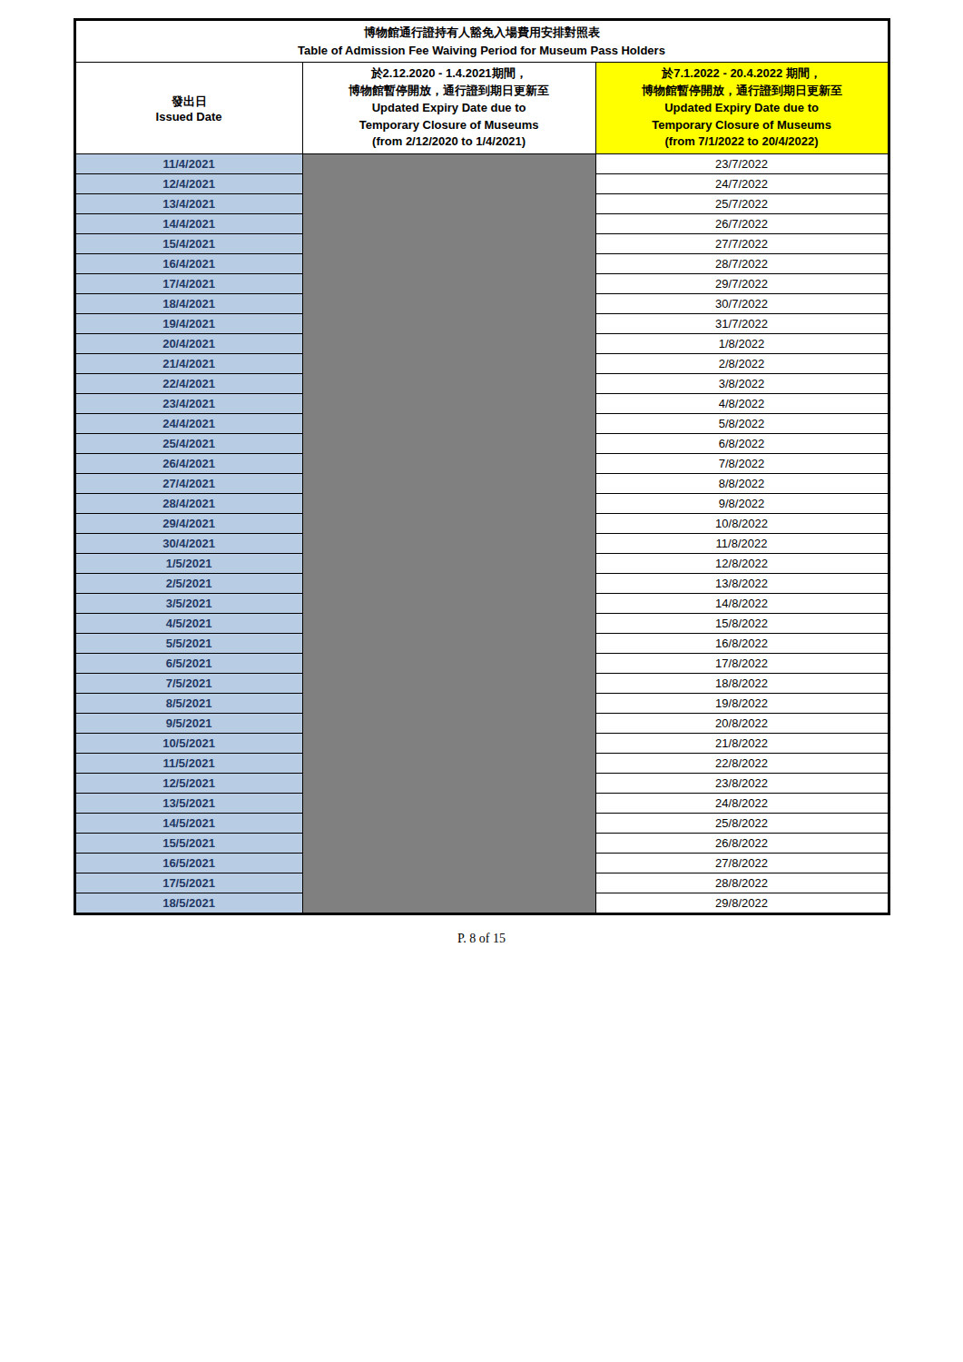| 博物館通行證持有人豁免入場費用安排對照表 Table of Admission Fee Waiving Period for Museum Pass Holders |
| 發出日 Issued Date | 於2.12.2020 - 1.4.2021期間， 博物館暫停開放，通行證到期日更新至 Updated Expiry Date due to Temporary Closure of Museums (from 2/12/2020 to 1/4/2021) | 於7.1.2022 - 20.4.2022 期間， 博物館暫停開放，通行證到期日更新至 Updated Expiry Date due to Temporary Closure of Museums (from 7/1/2022 to 20/4/2022) |
| 11/4/2021 | | 23/7/2022 |
| 12/4/2021 | 24/7/2022 |
| 13/4/2021 | 25/7/2022 |
| 14/4/2021 | 26/7/2022 |
| 15/4/2021 | 27/7/2022 |
| 16/4/2021 | 28/7/2022 |
| 17/4/2021 | 29/7/2022 |
| 18/4/2021 | 30/7/2022 |
| 19/4/2021 | 31/7/2022 |
| 20/4/2021 | 1/8/2022 |
| 21/4/2021 | 2/8/2022 |
| 22/4/2021 | 3/8/2022 |
| 23/4/2021 | 4/8/2022 |
| 24/4/2021 | 5/8/2022 |
| 25/4/2021 | 6/8/2022 |
| 26/4/2021 | 7/8/2022 |
| 27/4/2021 | 8/8/2022 |
| 28/4/2021 | 9/8/2022 |
| 29/4/2021 | 10/8/2022 |
| 30/4/2021 | 11/8/2022 |
| 1/5/2021 | 12/8/2022 |
| 2/5/2021 | 13/8/2022 |
| 3/5/2021 | 14/8/2022 |
| 4/5/2021 | 15/8/2022 |
| 5/5/2021 | 16/8/2022 |
| 6/5/2021 | 17/8/2022 |
| 7/5/2021 | 18/8/2022 |
| 8/5/2021 | 19/8/2022 |
| 9/5/2021 | 20/8/2022 |
| 10/5/2021 | 21/8/2022 |
| 11/5/2021 | 22/8/2022 |
| 12/5/2021 | 23/8/2022 |
| 13/5/2021 | 24/8/2022 |
| 14/5/2021 | 25/8/2022 |
| 15/5/2021 | 26/8/2022 |
| 16/5/2021 | 27/8/2022 |
| 17/5/2021 | 28/8/2022 |
| 18/5/2021 | 29/8/2022 |
P. 8 of 15